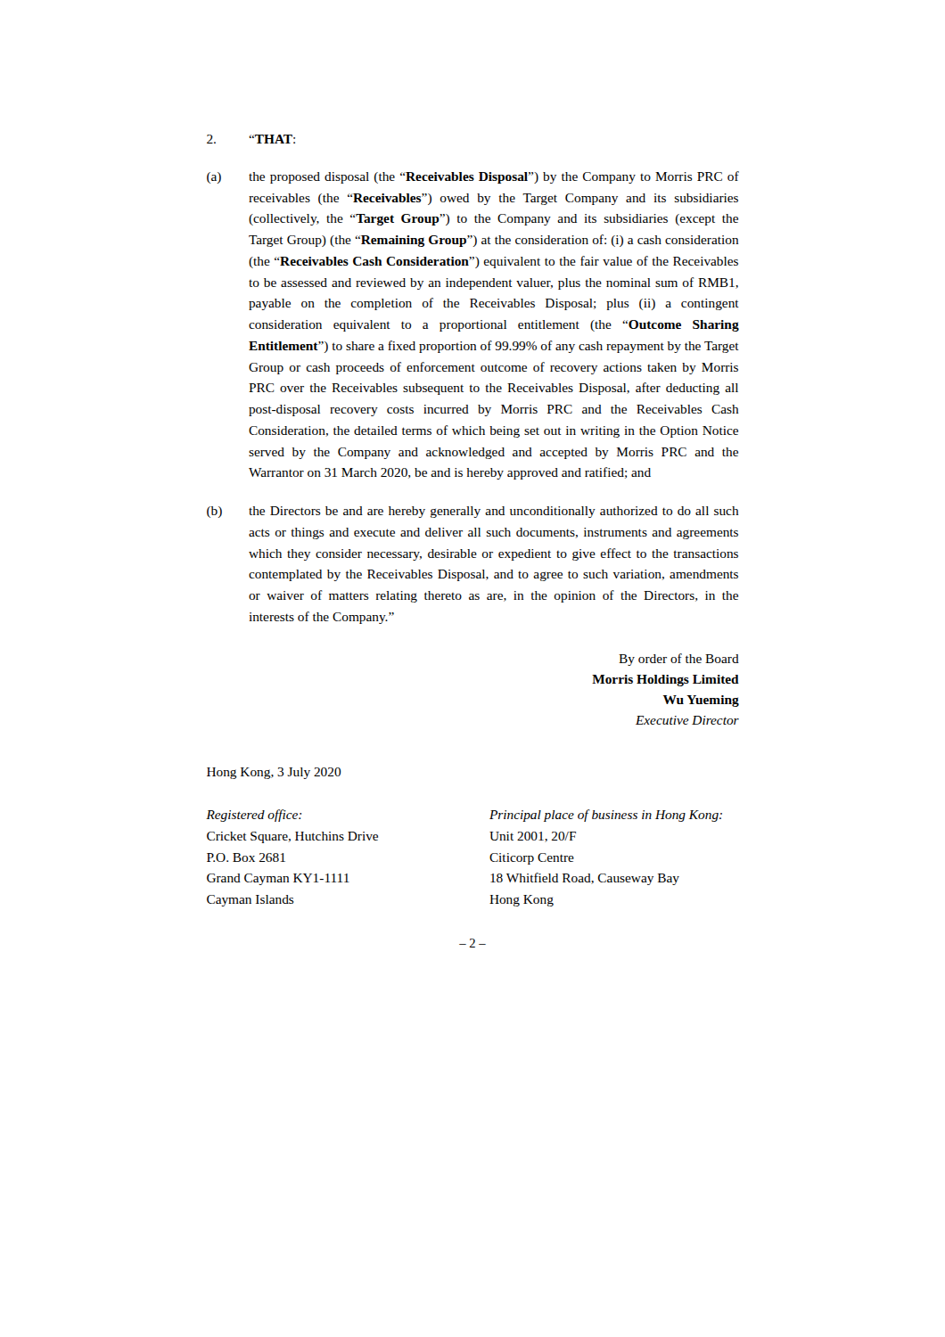2.
“THAT:
(a)
the proposed disposal (the “Receivables Disposal”) by the Company to Morris PRC of receivables (the “Receivables”) owed by the Target Company and its subsidiaries (collectively, the “Target Group”) to the Company and its subsidiaries (except the Target Group) (the “Remaining Group”) at the consideration of: (i) a cash consideration (the “Receivables Cash Consideration”) equivalent to the fair value of the Receivables to be assessed and reviewed by an independent valuer, plus the nominal sum of RMB1, payable on the completion of the Receivables Disposal; plus (ii) a contingent consideration equivalent to a proportional entitlement (the “Outcome Sharing Entitlement”) to share a fixed proportion of 99.99% of any cash repayment by the Target Group or cash proceeds of enforcement outcome of recovery actions taken by Morris PRC over the Receivables subsequent to the Receivables Disposal, after deducting all post-disposal recovery costs incurred by Morris PRC and the Receivables Cash Consideration, the detailed terms of which being set out in writing in the Option Notice served by the Company and acknowledged and accepted by Morris PRC and the Warrantor on 31 March 2020, be and is hereby approved and ratified; and
(b)
the Directors be and are hereby generally and unconditionally authorized to do all such acts or things and execute and deliver all such documents, instruments and agreements which they consider necessary, desirable or expedient to give effect to the transactions contemplated by the Receivables Disposal, and to agree to such variation, amendments or waiver of matters relating thereto as are, in the opinion of the Directors, in the interests of the Company.”
By order of the Board
Morris Holdings Limited
Wu Yueming
Executive Director
Hong Kong, 3 July 2020
Registered office:
Cricket Square, Hutchins Drive
P.O. Box 2681
Grand Cayman KY1-1111
Cayman Islands
Principal place of business in Hong Kong:
Unit 2001, 20/F
Citicorp Centre
18 Whitfield Road, Causeway Bay
Hong Kong
– 2 –